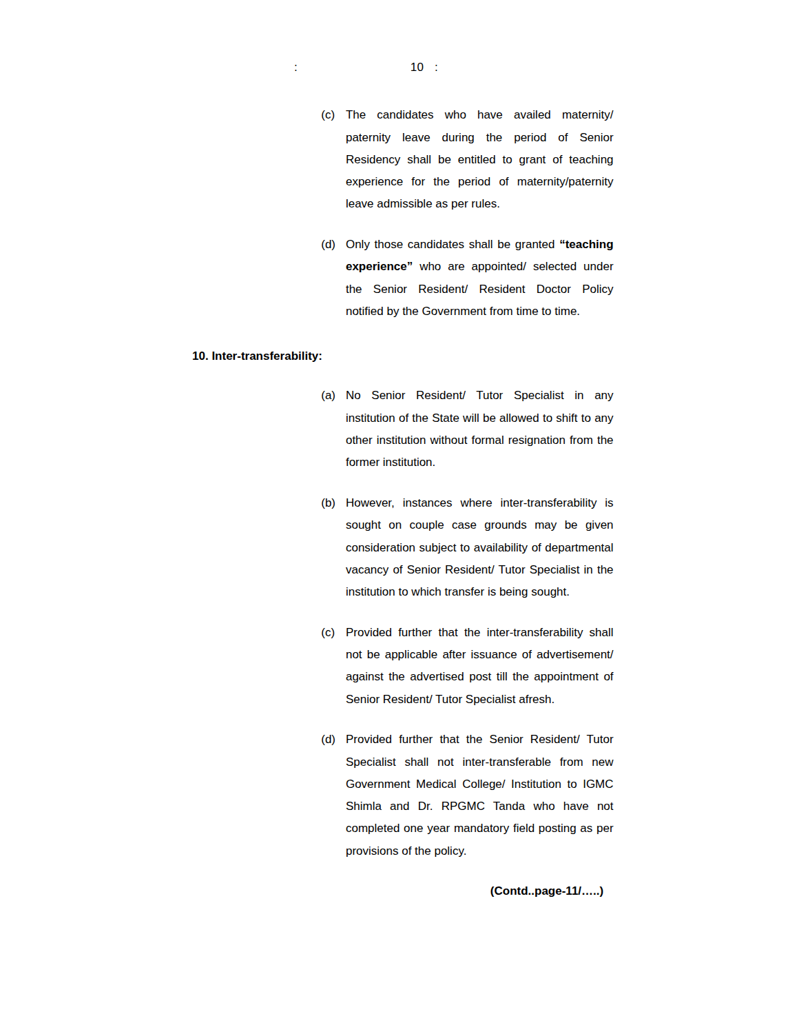: 10:
(c) The candidates who have availed maternity/ paternity leave during the period of Senior Residency shall be entitled to grant of teaching experience for the period of maternity/paternity leave admissible as per rules.
(d) Only those candidates shall be granted “teaching experience” who are appointed/ selected under the Senior Resident/ Resident Doctor Policy notified by the Government from time to time.
10. Inter-transferability:
(a) No Senior Resident/ Tutor Specialist in any institution of the State will be allowed to shift to any other institution without formal resignation from the former institution.
(b) However, instances where inter-transferability is sought on couple case grounds may be given consideration subject to availability of departmental vacancy of Senior Resident/ Tutor Specialist in the institution to which transfer is being sought.
(c) Provided further that the inter-transferability shall not be applicable after issuance of advertisement/ against the advertised post till the appointment of Senior Resident/ Tutor Specialist afresh.
(d) Provided further that the Senior Resident/ Tutor Specialist shall not inter-transferable from new Government Medical College/ Institution to IGMC Shimla and Dr. RPGMC Tanda who have not completed one year mandatory field posting as per provisions of the policy.
(Contd..page-11/…..)